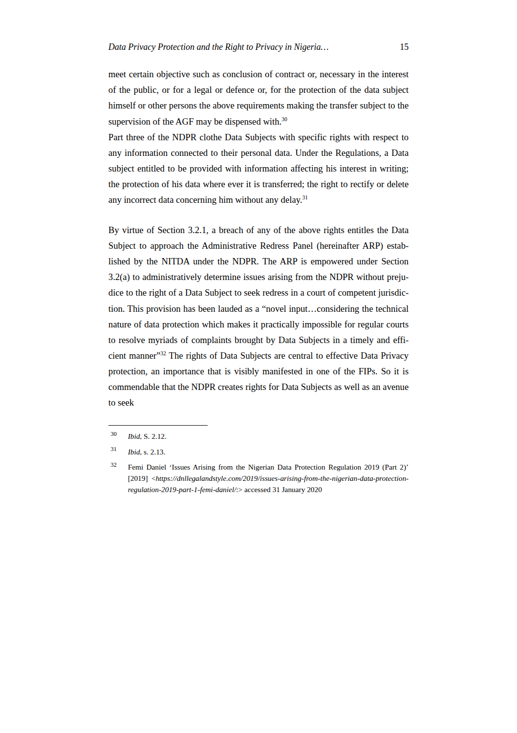Data Privacy Protection and the Right to Privacy in Nigeria… 15
meet certain objective such as conclusion of contract or, necessary in the interest of the public, or for a legal or defence or, for the protection of the data subject himself or other persons the above requirements making the transfer subject to the supervision of the AGF may be dispensed with.30
Part three of the NDPR clothe Data Subjects with specific rights with respect to any information connected to their personal data. Under the Regulations, a Data subject entitled to be provided with information affecting his interest in writing; the protection of his data where ever it is transferred; the right to rectify or delete any incorrect data concerning him without any delay.31
By virtue of Section 3.2.1, a breach of any of the above rights entitles the Data Subject to approach the Administrative Redress Panel (hereinafter ARP) established by the NITDA under the NDPR. The ARP is empowered under Section 3.2(a) to administratively determine issues arising from the NDPR without prejudice to the right of a Data Subject to seek redress in a court of competent jurisdiction. This provision has been lauded as a “novel input…considering the technical nature of data protection which makes it practically impossible for regular courts to resolve myriads of complaints brought by Data Subjects in a timely and efficient manner”32 The rights of Data Subjects are central to effective Data Privacy protection, an importance that is visibly manifested in one of the FIPs. So it is commendable that the NDPR creates rights for Data Subjects as well as an avenue to seek
Ibid, S. 2.12.
Ibid, s. 2.13.
Femi Daniel ‘Issues Arising from the Nigerian Data Protection Regulation 2019 (Part 2)’ [2019] <https://dnllegalandstyle.com/2019/issues-arising-from-the-nigerian-data-protection-regulation-2019-part-1-femi-daniel/:> accessed 31 January 2020